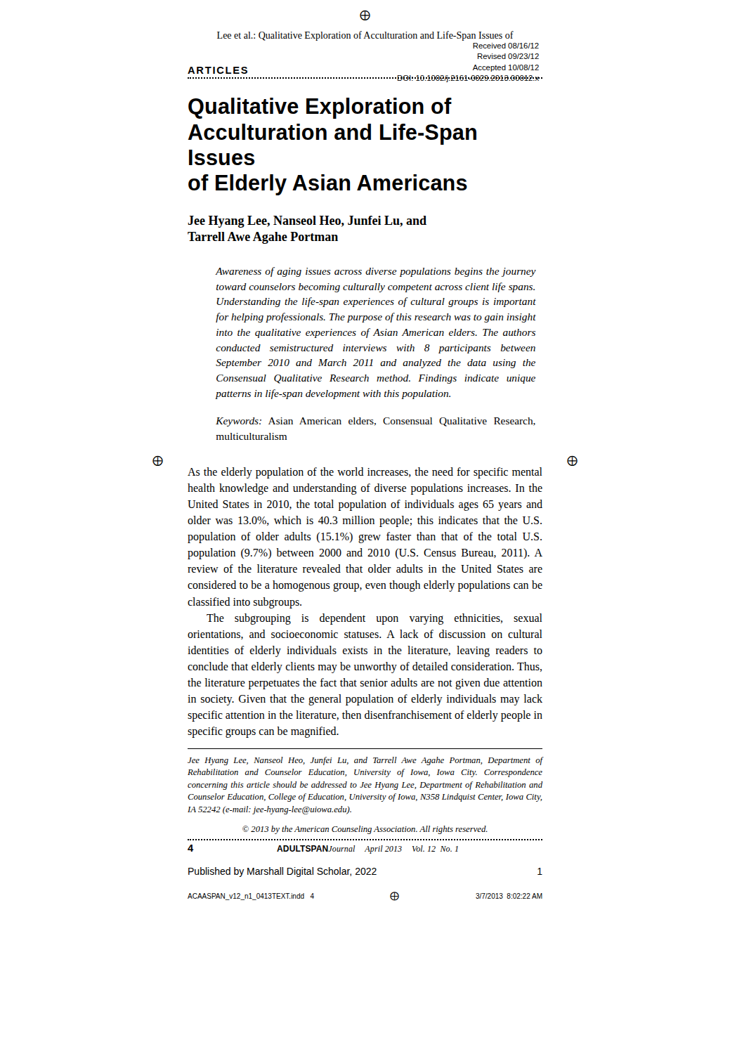⨁ ⨁ ⨁
Lee et al.: Qualitative Exploration of Acculturation and Life-Span Issues of
Received 08/16/12
Revised 09/23/12
Accepted 10/08/12
DOI: 10.1002/j.2161-0029.2013.00012.x
ARTICLES
Qualitative Exploration of
Acculturation and Life-Span Issues
of Elderly Asian Americans
Jee Hyang Lee, Nanseol Heo, Junfei Lu, and
Tarrell Awe Agahe Portman
Awareness of aging issues across diverse populations begins the journey toward counselors becoming culturally competent across client life spans. Understanding the life-span experiences of cultural groups is important for helping professionals. The purpose of this research was to gain insight into the qualitative experiences of Asian American elders. The authors conducted semistructured interviews with 8 participants between September 2010 and March 2011 and analyzed the data using the Consensual Qualitative Research method. Findings indicate unique patterns in life-span development with this population.
Keywords: Asian American elders, Consensual Qualitative Research, multiculturalism
As the elderly population of the world increases, the need for specific mental health knowledge and understanding of diverse populations increases. In the United States in 2010, the total population of individuals ages 65 years and older was 13.0%, which is 40.3 million people; this indicates that the U.S. population of older adults (15.1%) grew faster than that of the total U.S. population (9.7%) between 2000 and 2010 (U.S. Census Bureau, 2011). A review of the literature revealed that older adults in the United States are considered to be a homogenous group, even though elderly populations can be classified into subgroups.
The subgrouping is dependent upon varying ethnicities, sexual orientations, and socioeconomic statuses. A lack of discussion on cultural identities of elderly individuals exists in the literature, leaving readers to conclude that elderly clients may be unworthy of detailed consideration. Thus, the literature perpetuates the fact that senior adults are not given due attention in society. Given that the general population of elderly individuals may lack specific attention in the literature, then disenfranchisement of elderly people in specific groups can be magnified.
Jee Hyang Lee, Nanseol Heo, Junfei Lu, and Tarrell Awe Agahe Portman, Department of Rehabilitation and Counselor Education, University of Iowa, Iowa City. Correspondence concerning this article should be addressed to Jee Hyang Lee, Department of Rehabilitation and Counselor Education, College of Education, University of Iowa, N358 Lindquist Center, Iowa City, IA 52242 (e-mail: jee-hyang-lee@uiowa.edu).
© 2013 by the American Counseling Association. All rights reserved.
4 ADULTSPAN Journal April 2013 Vol. 12 No. 1
Published by Marshall Digital Scholar, 2022 1
ACAASPAN_v12_n1_0413TEXT.indd 4 ⨁ 3/7/2013 8:02:22 AM